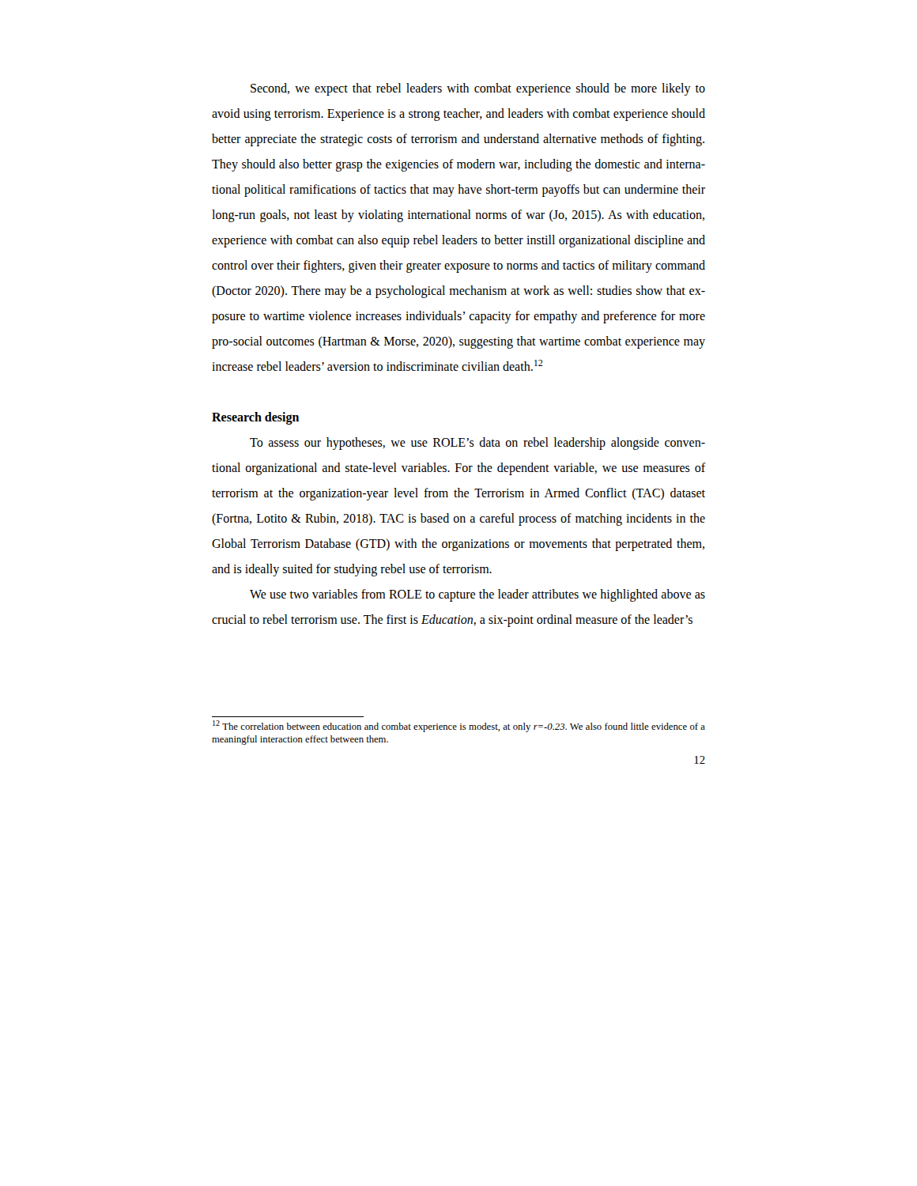Second, we expect that rebel leaders with combat experience should be more likely to avoid using terrorism. Experience is a strong teacher, and leaders with combat experience should better appreciate the strategic costs of terrorism and understand alternative methods of fighting. They should also better grasp the exigencies of modern war, including the domestic and international political ramifications of tactics that may have short-term payoffs but can undermine their long-run goals, not least by violating international norms of war (Jo, 2015). As with education, experience with combat can also equip rebel leaders to better instill organizational discipline and control over their fighters, given their greater exposure to norms and tactics of military command (Doctor 2020). There may be a psychological mechanism at work as well: studies show that exposure to wartime violence increases individuals’ capacity for empathy and preference for more pro-social outcomes (Hartman & Morse, 2020), suggesting that wartime combat experience may increase rebel leaders’ aversion to indiscriminate civilian death.12
Research design
To assess our hypotheses, we use ROLE’s data on rebel leadership alongside conventional organizational and state-level variables. For the dependent variable, we use measures of terrorism at the organization-year level from the Terrorism in Armed Conflict (TAC) dataset (Fortna, Lotito & Rubin, 2018). TAC is based on a careful process of matching incidents in the Global Terrorism Database (GTD) with the organizations or movements that perpetrated them, and is ideally suited for studying rebel use of terrorism.
We use two variables from ROLE to capture the leader attributes we highlighted above as crucial to rebel terrorism use. The first is Education, a six-point ordinal measure of the leader’s
12 The correlation between education and combat experience is modest, at only r=-0.23. We also found little evidence of a meaningful interaction effect between them.
12